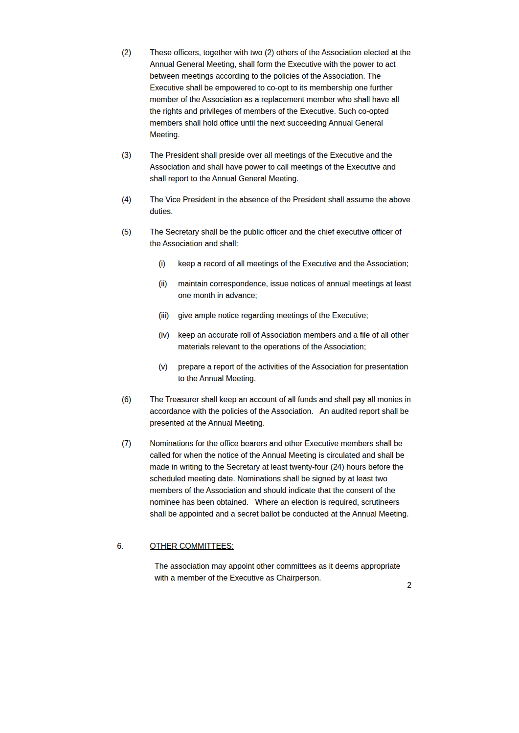(2)
These officers, together with two (2) others of the Association elected at the Annual General Meeting, shall form the Executive with the power to act between meetings according to the policies of the Association. The Executive shall be empowered to co-opt to its membership one further member of the Association as a replacement member who shall have all the rights and privileges of members of the Executive. Such co-opted members shall hold office until the next succeeding Annual General Meeting.
(3)
The President shall preside over all meetings of the Executive and the Association and shall have power to call meetings of the Executive and shall report to the Annual General Meeting.
(4)
The Vice President in the absence of the President shall assume the above duties.
(5)
The Secretary shall be the public officer and the chief executive officer of the Association and shall:
(i)
keep a record of all meetings of the Executive and the Association;
(ii)
maintain correspondence, issue notices of annual meetings at least one month in advance;
(iii)
give ample notice regarding meetings of the Executive;
(iv)
keep an accurate roll of Association members and a file of all other materials relevant to the operations of the Association;
(v)
prepare a report of the activities of the Association for presentation to the Annual Meeting.
(6)
The Treasurer shall keep an account of all funds and shall pay all monies in accordance with the policies of the Association. An audited report shall be presented at the Annual Meeting.
(7)
Nominations for the office bearers and other Executive members shall be called for when the notice of the Annual Meeting is circulated and shall be made in writing to the Secretary at least twenty-four (24) hours before the scheduled meeting date. Nominations shall be signed by at least two members of the Association and should indicate that the consent of the nominee has been obtained. Where an election is required, scrutineers shall be appointed and a secret ballot be conducted at the Annual Meeting.
6.
OTHER COMMITTEES:
The association may appoint other committees as it deems appropriate with a member of the Executive as Chairperson.
2